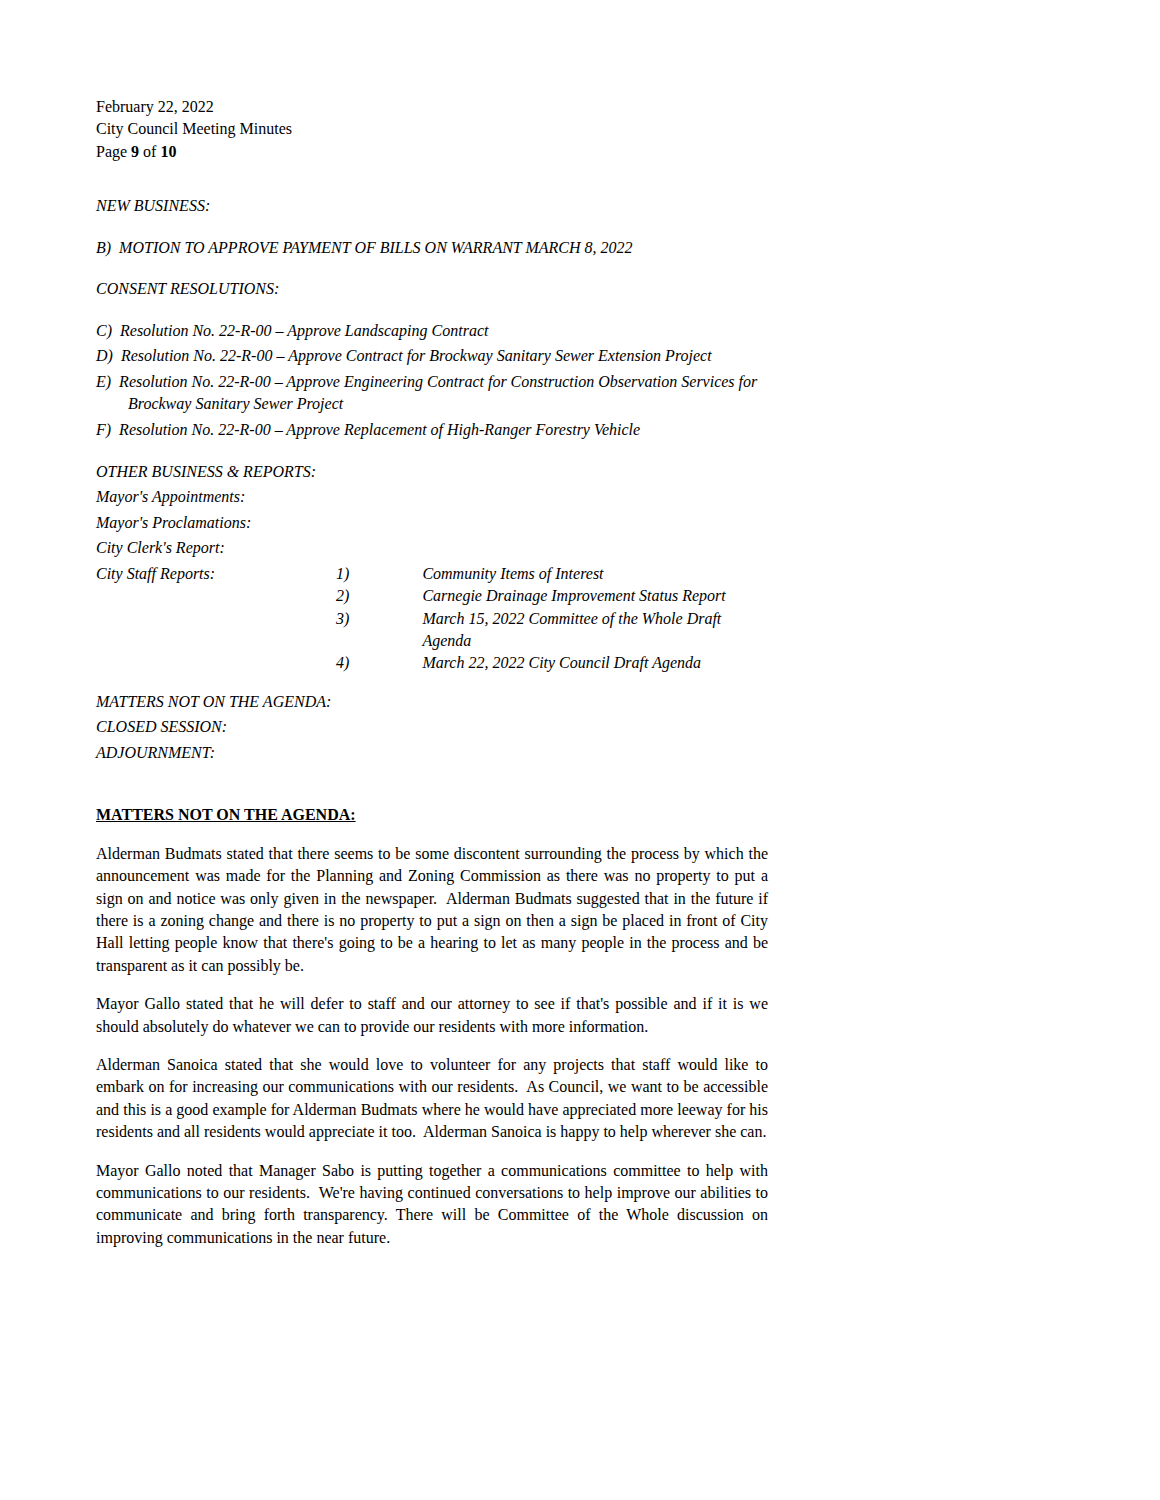February 22, 2022
City Council Meeting Minutes
Page 9 of 10
NEW BUSINESS:
B) MOTION TO APPROVE PAYMENT OF BILLS ON WARRANT MARCH 8, 2022
CONSENT RESOLUTIONS:
C) Resolution No. 22-R-00 – Approve Landscaping Contract
D) Resolution No. 22-R-00 – Approve Contract for Brockway Sanitary Sewer Extension Project
E) Resolution No. 22-R-00 – Approve Engineering Contract for Construction Observation Services for Brockway Sanitary Sewer Project
F) Resolution No. 22-R-00 – Approve Replacement of High-Ranger Forestry Vehicle
OTHER BUSINESS & REPORTS:
Mayor's Appointments:
Mayor's Proclamations:
City Clerk's Report:
| City Staff Reports: | 1) | Community Items of Interest |
| | 2) | Carnegie Drainage Improvement Status Report |
| | 3) | March 15, 2022 Committee of the Whole Draft Agenda |
| | 4) | March 22, 2022 City Council Draft Agenda |
MATTERS NOT ON THE AGENDA:
CLOSED SESSION:
ADJOURNMENT:
MATTERS NOT ON THE AGENDA:
Alderman Budmats stated that there seems to be some discontent surrounding the process by which the announcement was made for the Planning and Zoning Commission as there was no property to put a sign on and notice was only given in the newspaper. Alderman Budmats suggested that in the future if there is a zoning change and there is no property to put a sign on then a sign be placed in front of City Hall letting people know that there's going to be a hearing to let as many people in the process and be transparent as it can possibly be.
Mayor Gallo stated that he will defer to staff and our attorney to see if that's possible and if it is we should absolutely do whatever we can to provide our residents with more information.
Alderman Sanoica stated that she would love to volunteer for any projects that staff would like to embark on for increasing our communications with our residents. As Council, we want to be accessible and this is a good example for Alderman Budmats where he would have appreciated more leeway for his residents and all residents would appreciate it too. Alderman Sanoica is happy to help wherever she can.
Mayor Gallo noted that Manager Sabo is putting together a communications committee to help with communications to our residents. We're having continued conversations to help improve our abilities to communicate and bring forth transparency. There will be Committee of the Whole discussion on improving communications in the near future.